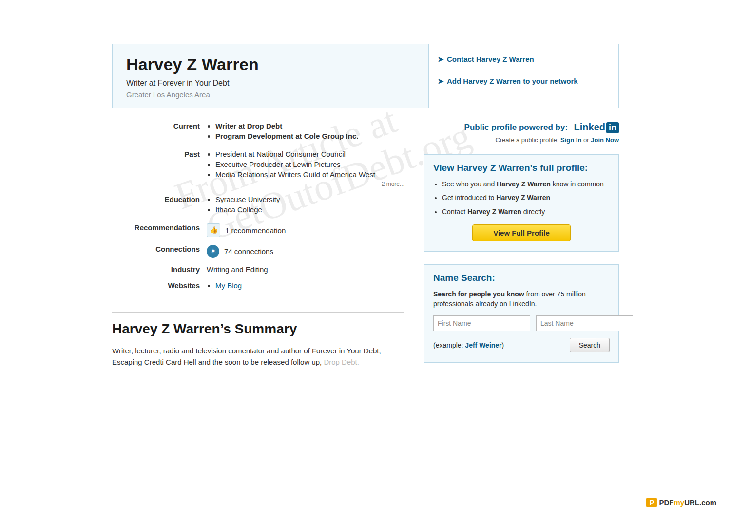From Article at GetOutofDebt.org
Harvey Z Warren
Writer at Forever in Your Debt
Greater Los Angeles Area
➤Contact Harvey Z Warren ➤Add Harvey Z Warren to your network
| Current | Writer at Drop Debt Program Development at Cole Group Inc. |
| Past | President at National Consumer Council Execuitve Producder at Lewin Pictures Media Relations at Writers Guild of America West 2 more... |
| Education | Syracuse University Ithaca College |
| Recommendations | 👍 1 recommendation |
| Connections | ✶ 74 connections |
| Industry | Writing and Editing |
| Websites | My Blog |
Harvey Z Warren’s Summary
Writer, lecturer, radio and television comentator and author of Forever in Your Debt, Escaping Credti Card Hell and the soon to be released follow up, Drop Debt.
Public profile powered by: Linkedin
Create a public profile: Sign In or Join Now
View Harvey Z Warren’s full profile:
See who you and Harvey Z Warren know in common
Get introduced to Harvey Z Warren
Contact Harvey Z Warren directly
View Full Profile
Name Search:
Search for people you know from over 75 million professionals already on LinkedIn.
(example: Jeff Weiner) Search
PPDFmy URL.com